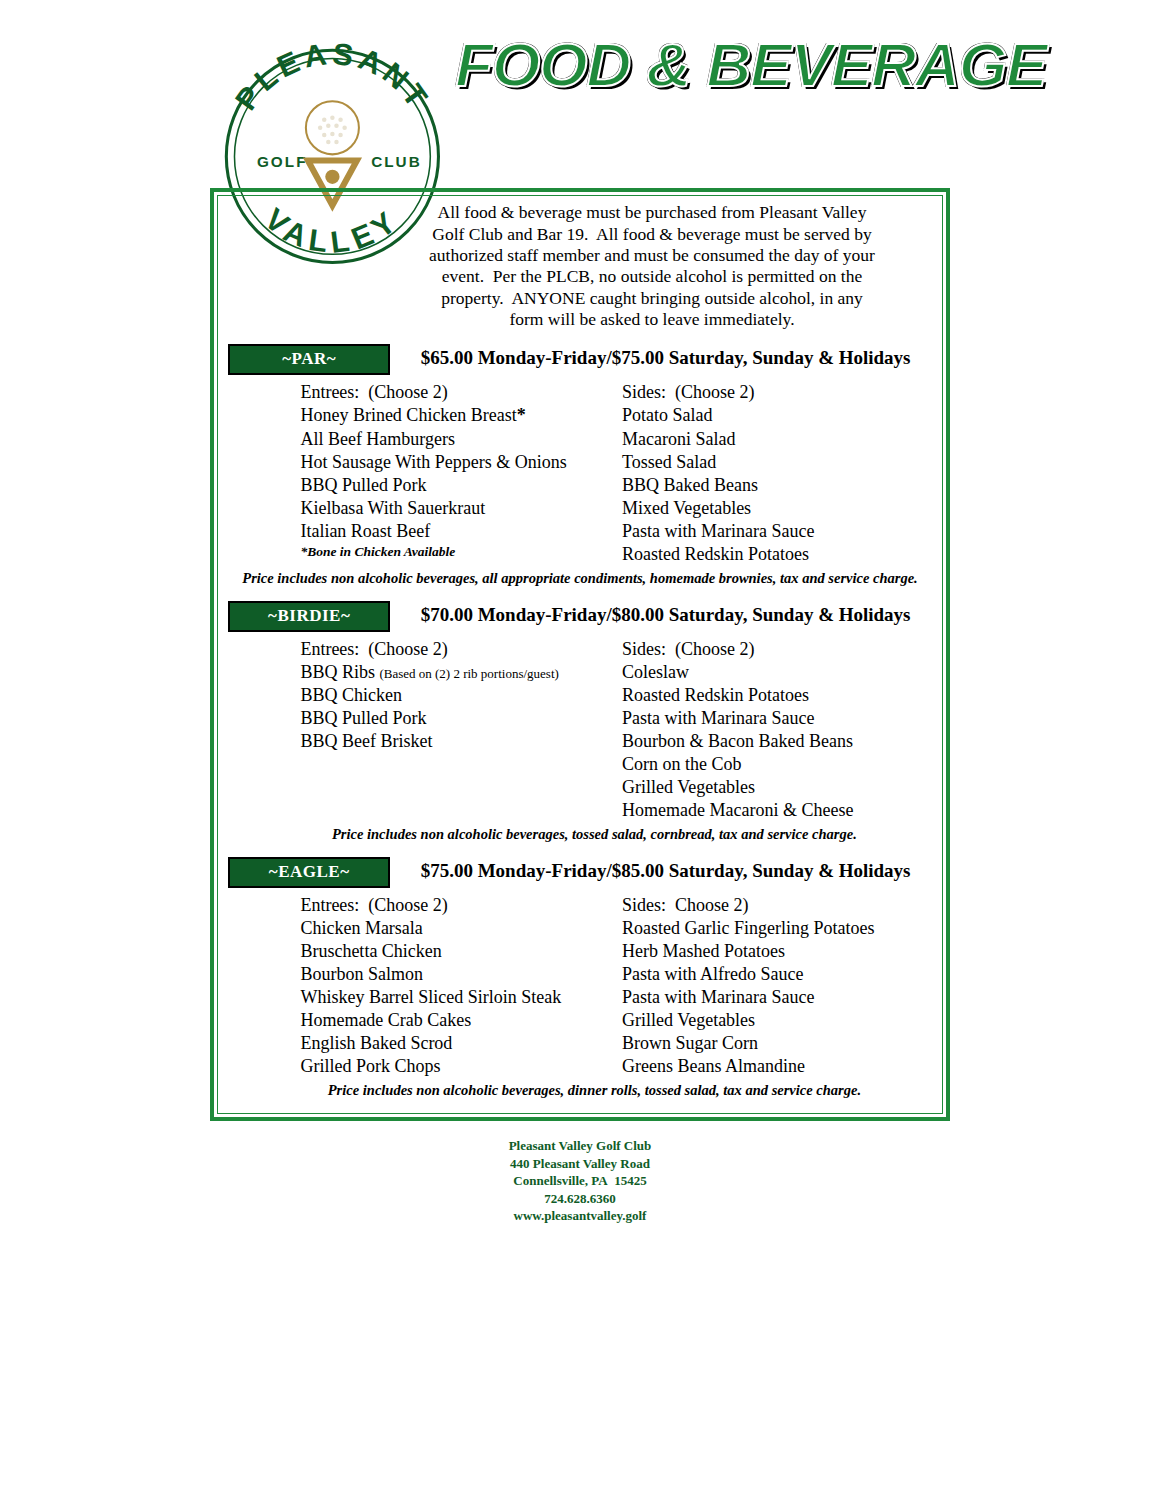PLEASANT VALLEY GOLF CLUB
FOOD & BEVERAGE
All food & beverage must be purchased from Pleasant Valley Golf Club and Bar 19. All food & beverage must be served by authorized staff member and must be consumed the day of your event. Per the PLCB, no outside alcohol is permitted on the property. ANYONE caught bringing outside alcohol, in any form will be asked to leave immediately.
~PAR~ $65.00 Monday-Friday/$75.00 Saturday, Sunday & Holidays
Entrees: (Choose 2)
Honey Brined Chicken Breast*
All Beef Hamburgers
Hot Sausage With Peppers & Onions
BBQ Pulled Pork
Kielbasa With Sauerkraut
Italian Roast Beef
*Bone in Chicken Available
Sides: (Choose 2)
Potato Salad
Macaroni Salad
Tossed Salad
BBQ Baked Beans
Mixed Vegetables
Pasta with Marinara Sauce
Roasted Redskin Potatoes
Price includes non alcoholic beverages, all appropriate condiments, homemade brownies, tax and service charge.
~BIRDIE~ $70.00 Monday-Friday/$80.00 Saturday, Sunday & Holidays
Entrees: (Choose 2)
BBQ Ribs (Based on (2) 2 rib portions/guest)
BBQ Chicken
BBQ Pulled Pork
BBQ Beef Brisket
Sides: (Choose 2)
Coleslaw
Roasted Redskin Potatoes
Pasta with Marinara Sauce
Bourbon & Bacon Baked Beans
Corn on the Cob
Grilled Vegetables
Homemade Macaroni & Cheese
Price includes non alcoholic beverages, tossed salad, cornbread, tax and service charge.
~EAGLE~ $75.00 Monday-Friday/$85.00 Saturday, Sunday & Holidays
Entrees: (Choose 2)
Chicken Marsala
Bruschetta Chicken
Bourbon Salmon
Whiskey Barrel Sliced Sirloin Steak
Homemade Crab Cakes
English Baked Scrod
Grilled Pork Chops
Sides: Choose 2)
Roasted Garlic Fingerling Potatoes
Herb Mashed Potatoes
Pasta with Alfredo Sauce
Pasta with Marinara Sauce
Grilled Vegetables
Brown Sugar Corn
Greens Beans Almandine
Price includes non alcoholic beverages, dinner rolls, tossed salad, tax and service charge.
Pleasant Valley Golf Club
440 Pleasant Valley Road
Connellsville, PA 15425
724.628.6360
www.pleasantvalley.golf